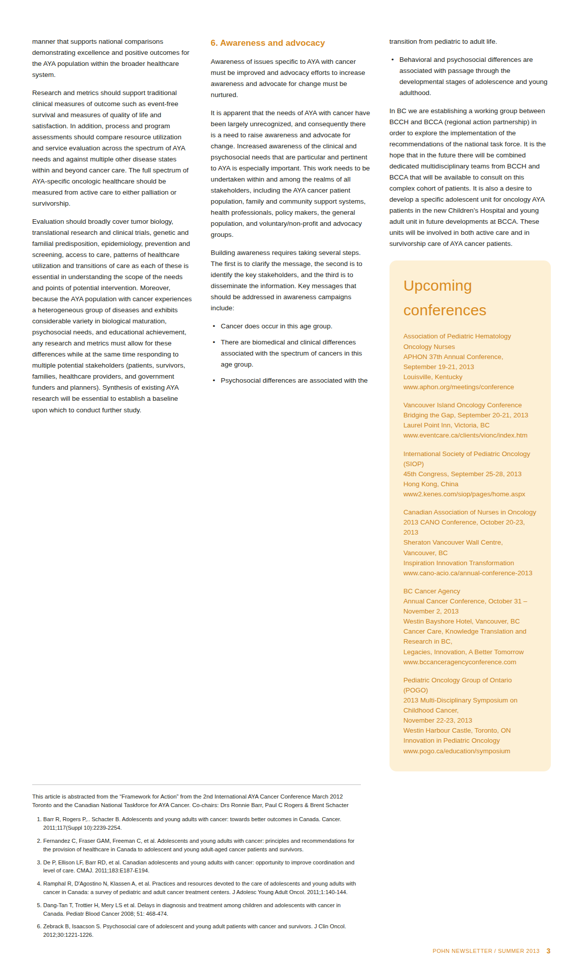manner that supports national comparisons demonstrating excellence and positive outcomes for the AYA population within the broader healthcare system.
Research and metrics should support traditional clinical measures of outcome such as event-free survival and measures of quality of life and satisfaction. In addition, process and program assessments should compare resource utilization and service evaluation across the spectrum of AYA needs and against multiple other disease states within and beyond cancer care. The full spectrum of AYA-specific oncologic healthcare should be measured from active care to either palliation or survivorship.
Evaluation should broadly cover tumor biology, translational research and clinical trials, genetic and familial predisposition, epidemiology, prevention and screening, access to care, patterns of healthcare utilization and transitions of care as each of these is essential in understanding the scope of the needs and points of potential intervention. Moreover, because the AYA population with cancer experiences a heterogeneous group of diseases and exhibits considerable variety in biological maturation, psychosocial needs, and educational achievement, any research and metrics must allow for these differences while at the same time responding to multiple potential stakeholders (patients, survivors, families, healthcare providers, and government funders and planners). Synthesis of existing AYA research will be essential to establish a baseline upon which to conduct further study.
6. Awareness and advocacy
Awareness of issues specific to AYA with cancer must be improved and advocacy efforts to increase awareness and advocate for change must be nurtured.
It is apparent that the needs of AYA with cancer have been largely unrecognized, and consequently there is a need to raise awareness and advocate for change. Increased awareness of the clinical and psychosocial needs that are particular and pertinent to AYA is especially important. This work needs to be undertaken within and among the realms of all stakeholders, including the AYA cancer patient population, family and community support systems, health professionals, policy makers, the general population, and voluntary/non-profit and advocacy groups.
Building awareness requires taking several steps. The first is to clarify the message, the second is to identify the key stakeholders, and the third is to disseminate the information. Key messages that should be addressed in awareness campaigns include:
Cancer does occur in this age group.
There are biomedical and clinical differences associated with the spectrum of cancers in this age group.
Psychosocial differences are associated with the
transition from pediatric to adult life.
Behavioral and psychosocial differences are associated with passage through the developmental stages of adolescence and young adulthood.
In BC we are establishing a working group between BCCH and BCCA (regional action partnership) in order to explore the implementation of the recommendations of the national task force. It is the hope that in the future there will be combined dedicated multidisciplinary teams from BCCH and BCCA that will be available to consult on this complex cohort of patients. It is also a desire to develop a specific adolescent unit for oncology AYA patients in the new Children's Hospital and young adult unit in future developments at BCCA. These units will be involved in both active care and in survivorship care of AYA cancer patients.
Upcoming conferences
Association of Pediatric Hematology Oncology Nurses
APHON 37th Annual Conference, September 19-21, 2013
Louisville, Kentucky
www.aphon.org/meetings/conference
Vancouver Island Oncology Conference
Bridging the Gap, September 20-21, 2013
Laurel Point Inn, Victoria, BC
www.eventcare.ca/clients/vionc/index.htm
International Society of Pediatric Oncology (SIOP)
45th Congress, September 25-28, 2013
Hong Kong, China
www2.kenes.com/siop/pages/home.aspx
Canadian Association of Nurses in Oncology
2013 CANO Conference, October 20-23, 2013
Sheraton Vancouver Wall Centre, Vancouver, BC
Inspiration Innovation Transformation
www.cano-acio.ca/annual-conference-2013
BC Cancer Agency
Annual Cancer Conference, October 31 – November 2, 2013
Westin Bayshore Hotel, Vancouver, BC
Cancer Care, Knowledge Translation and Research in BC,
Legacies, Innovation, A Better Tomorrow
www.bccanceragencyconference.com
Pediatric Oncology Group of Ontario (POGO)
2013 Multi-Disciplinary Symposium on Childhood Cancer,
November 22-23, 2013
Westin Harbour Castle, Toronto, ON
Innovation in Pediatric Oncology
www.pogo.ca/education/symposium
This article is abstracted from the “Framework for Action” from the 2nd International AYA Cancer Conference March 2012 Toronto and the Canadian National Taskforce for AYA Cancer. Co-chairs: Drs Ronnie Barr, Paul C Rogers & Brent Schacter
Barr R, Rogers P,.. Schacter B. Adolescents and young adults with cancer: towards better outcomes in Canada. Cancer. 2011;117(Suppl 10):2239-2254.
Fernandez C, Fraser GAM, Freeman C, et al. Adolescents and young adults with cancer: principles and recommendations for the provision of healthcare in Canada to adolescent and young adult-aged cancer patients and survivors.
De P, Ellison LF, Barr RD, et al. Canadian adolescents and young adults with cancer: opportunity to improve coordination and level of care. CMAJ. 2011;183:E187-E194.
Ramphal R, D'Agostino N, Klassen A, et al. Practices and resources devoted to the care of adolescents and young adults with cancer in Canada: a survey of pediatric and adult cancer treatment centers. J Adolesc Young Adult Oncol. 2011;1:140-144.
Dang-Tan T, Trottier H, Mery LS et al. Delays in diagnosis and treatment among children and adolescents with cancer in Canada. Pediatr Blood Cancer 2008; 51: 468-474.
Zebrack B, Isaacson S. Psychosocial care of adolescent and young adult patients with cancer and survivors. J Clin Oncol. 2012;30:1221-1226.
POHN NEWSLETTER / SUMMER 2013 3